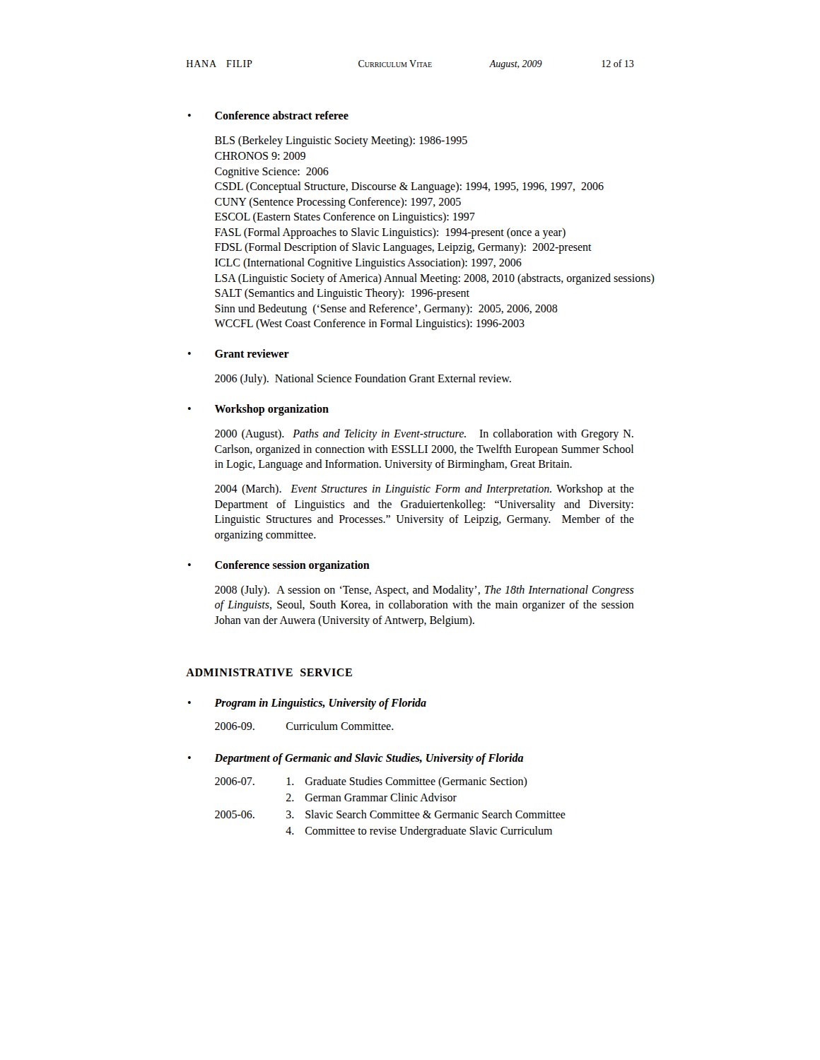HANA FILIP Curriculum Vitae August, 2009 12 of 13
• Conference abstract referee
BLS (Berkeley Linguistic Society Meeting): 1986-1995
CHRONOS 9: 2009
Cognitive Science: 2006
CSDL (Conceptual Structure, Discourse & Language): 1994, 1995, 1996, 1997, 2006
CUNY (Sentence Processing Conference): 1997, 2005
ESCOL (Eastern States Conference on Linguistics): 1997
FASL (Formal Approaches to Slavic Linguistics): 1994-present (once a year)
FDSL (Formal Description of Slavic Languages, Leipzig, Germany): 2002-present
ICLC (International Cognitive Linguistics Association): 1997, 2006
LSA (Linguistic Society of America) Annual Meeting: 2008, 2010 (abstracts, organized sessions)
SALT (Semantics and Linguistic Theory): 1996-present
Sinn und Bedeutung (‘Sense and Reference’, Germany): 2005, 2006, 2008
WCCFL (West Coast Conference in Formal Linguistics): 1996-2003
• Grant reviewer
2006 (July). National Science Foundation Grant External review.
• Workshop organization
2000 (August). Paths and Telicity in Event-structure. In collaboration with Gregory N. Carlson, organized in connection with ESSLLI 2000, the Twelfth European Summer School in Logic, Language and Information. University of Birmingham, Great Britain.
2004 (March). Event Structures in Linguistic Form and Interpretation. Workshop at the Department of Linguistics and the Graduiertenkolleg: “Universality and Diversity: Linguistic Structures and Processes.” University of Leipzig, Germany. Member of the organizing committee.
• Conference session organization
2008 (July). A session on ‘Tense, Aspect, and Modality’, The 18th International Congress of Linguists, Seoul, South Korea, in collaboration with the main organizer of the session Johan van der Auwera (University of Antwerp, Belgium).
ADMINISTRATIVE SERVICE
• Program in Linguistics, University of Florida
| 2006-09. | Curriculum Committee. |
• Department of Germanic and Slavic Studies, University of Florida
| 2006-07. | 1. | Graduate Studies Committee (Germanic Section) |
| | 2. | German Grammar Clinic Advisor |
| 2005-06. | 3. | Slavic Search Committee & Germanic Search Committee |
| | 4. | Committee to revise Undergraduate Slavic Curriculum |